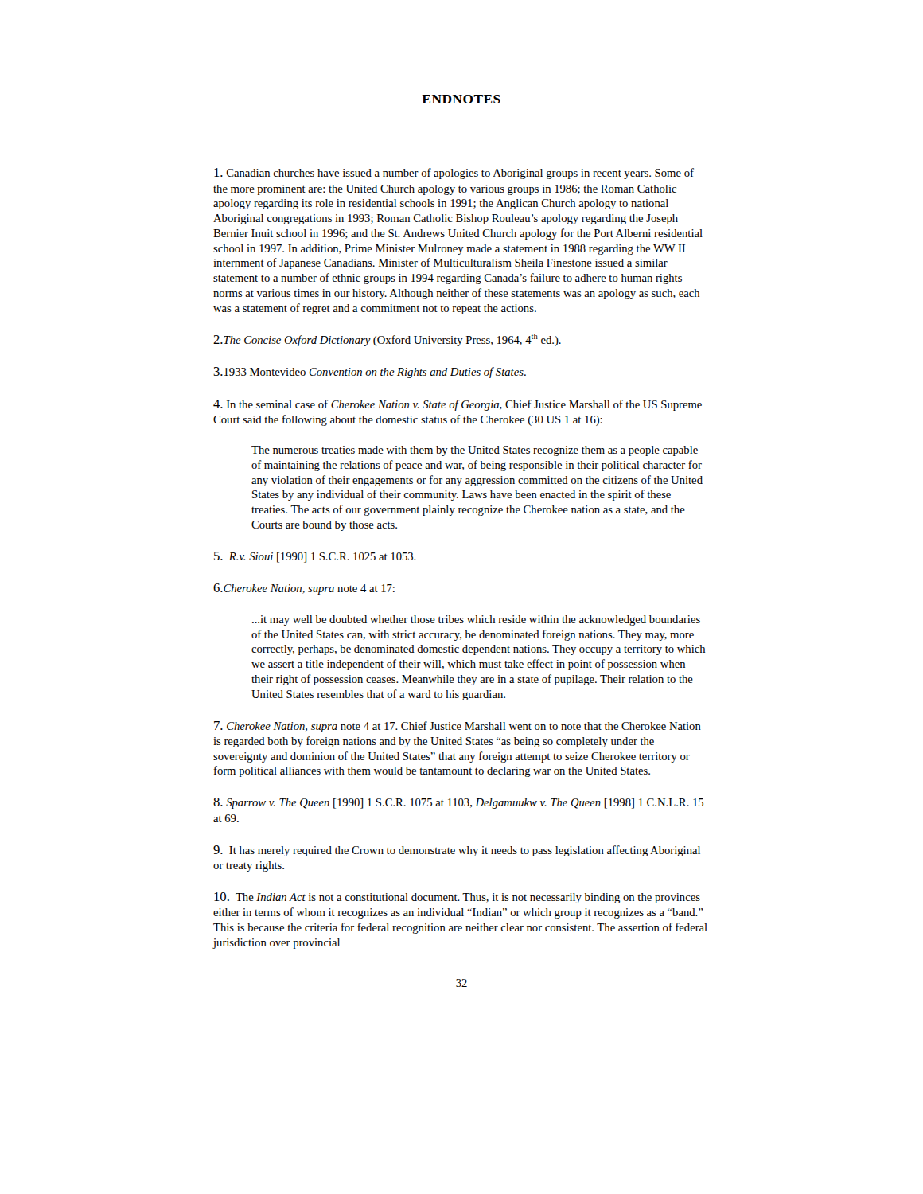ENDNOTES
1. Canadian churches have issued a number of apologies to Aboriginal groups in recent years. Some of the more prominent are: the United Church apology to various groups in 1986; the Roman Catholic apology regarding its role in residential schools in 1991; the Anglican Church apology to national Aboriginal congregations in 1993; Roman Catholic Bishop Rouleau’s apology regarding the Joseph Bernier Inuit school in 1996; and the St. Andrews United Church apology for the Port Alberni residential school in 1997. In addition, Prime Minister Mulroney made a statement in 1988 regarding the WW II internment of Japanese Canadians. Minister of Multiculturalism Sheila Finestone issued a similar statement to a number of ethnic groups in 1994 regarding Canada’s failure to adhere to human rights norms at various times in our history. Although neither of these statements was an apology as such, each was a statement of regret and a commitment not to repeat the actions.
2. The Concise Oxford Dictionary (Oxford University Press, 1964, 4th ed.).
3. 1933 Montevideo Convention on the Rights and Duties of States.
4. In the seminal case of Cherokee Nation v. State of Georgia, Chief Justice Marshall of the US Supreme Court said the following about the domestic status of the Cherokee (30 US 1 at 16):
The numerous treaties made with them by the United States recognize them as a people capable of maintaining the relations of peace and war, of being responsible in their political character for any violation of their engagements or for any aggression committed on the citizens of the United States by any individual of their community. Laws have been enacted in the spirit of these treaties. The acts of our government plainly recognize the Cherokee nation as a state, and the Courts are bound by those acts.
5. R.v. Sioui [1990] 1 S.C.R. 1025 at 1053.
6. Cherokee Nation, supra note 4 at 17:
...it may well be doubted whether those tribes which reside within the acknowledged boundaries of the United States can, with strict accuracy, be denominated foreign nations. They may, more correctly, perhaps, be denominated domestic dependent nations. They occupy a territory to which we assert a title independent of their will, which must take effect in point of possession when their right of possession ceases. Meanwhile they are in a state of pupilage. Their relation to the United States resembles that of a ward to his guardian.
7. Cherokee Nation, supra note 4 at 17. Chief Justice Marshall went on to note that the Cherokee Nation is regarded both by foreign nations and by the United States “as being so completely under the sovereignty and dominion of the United States” that any foreign attempt to seize Cherokee territory or form political alliances with them would be tantamount to declaring war on the United States.
8. Sparrow v. The Queen [1990] 1 S.C.R. 1075 at 1103, Delgamuukw v. The Queen [1998] 1 C.N.L.R. 15 at 69.
9. It has merely required the Crown to demonstrate why it needs to pass legislation affecting Aboriginal or treaty rights.
10. The Indian Act is not a constitutional document. Thus, it is not necessarily binding on the provinces either in terms of whom it recognizes as an individual “Indian” or which group it recognizes as a “band.” This is because the criteria for federal recognition are neither clear nor consistent. The assertion of federal jurisdiction over provincial
32